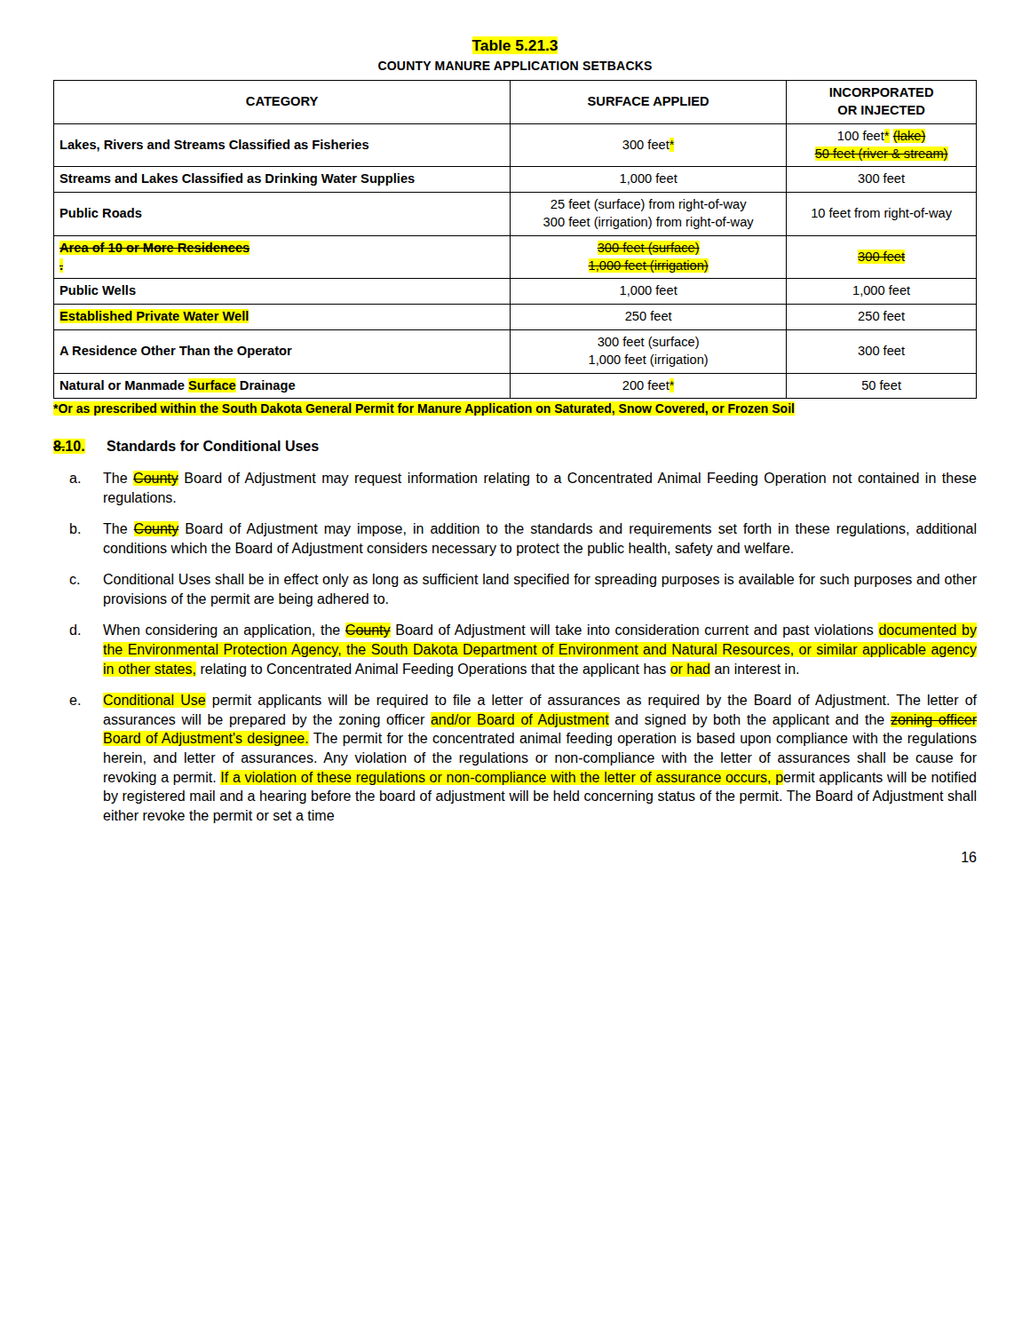Table 5.21.3
COUNTY MANURE APPLICATION SETBACKS
| CATEGORY | SURFACE APPLIED | INCORPORATED OR INJECTED |
| --- | --- | --- |
| Lakes, Rivers and Streams Classified as Fisheries | 300 feet * | 100 feet * (lake) 50 feet (river & stream) |
| Streams and Lakes Classified as Drinking Water Supplies | 1,000 feet | 300 feet |
| Public Roads | 25 feet (surface) from right-of-way 300 feet (irrigation) from right-of-way | 10 feet from right-of-way |
| Area of 10 or More Residences . | 300 feet (surface) 1,000 feet (irrigation) | 300 feet |
| Public Wells | 1,000 feet | 1,000 feet |
| Established Private Water Well | 250 feet | 250 feet |
| A Residence Other Than the Operator | 300 feet (surface) 1,000 feet (irrigation) | 300 feet |
| Natural or Manmade Surface Drainage | 200 feet * | 50 feet |
*Or as prescribed within the South Dakota General Permit for Manure Application on Saturated, Snow Covered, or Frozen Soil
8. 10. Standards for Conditional Uses
a. The County Board of Adjustment may request information relating to a Concentrated Animal Feeding Operation not contained in these regulations.
b. The County Board of Adjustment may impose, in addition to the standards and requirements set forth in these regulations, additional conditions which the Board of Adjustment considers necessary to protect the public health, safety and welfare.
c. Conditional Uses shall be in effect only as long as sufficient land specified for spreading purposes is available for such purposes and other provisions of the permit are being adhered to.
d. When considering an application, the County Board of Adjustment will take into consideration current and past violations documented by the Environmental Protection Agency, the South Dakota Department of Environment and Natural Resources, or similar applicable agency in other states, relating to Concentrated Animal Feeding Operations that the applicant has or had an interest in.
e. Conditional Use permit applicants will be required to file a letter of assurances as required by the Board of Adjustment. The letter of assurances will be prepared by the zoning officer and/or Board of Adjustment and signed by both the applicant and the zoning officer Board of Adjustment's designee. The permit for the concentrated animal feeding operation is based upon compliance with the regulations herein, and letter of assurances. Any violation of the regulations or non-compliance with the letter of assurances shall be cause for revoking a permit. If a violation of these regulations or non-compliance with the letter of assurance occurs, permit applicants will be notified by registered mail and a hearing before the board of adjustment will be held concerning status of the permit. The Board of Adjustment shall either revoke the permit or set a time
16